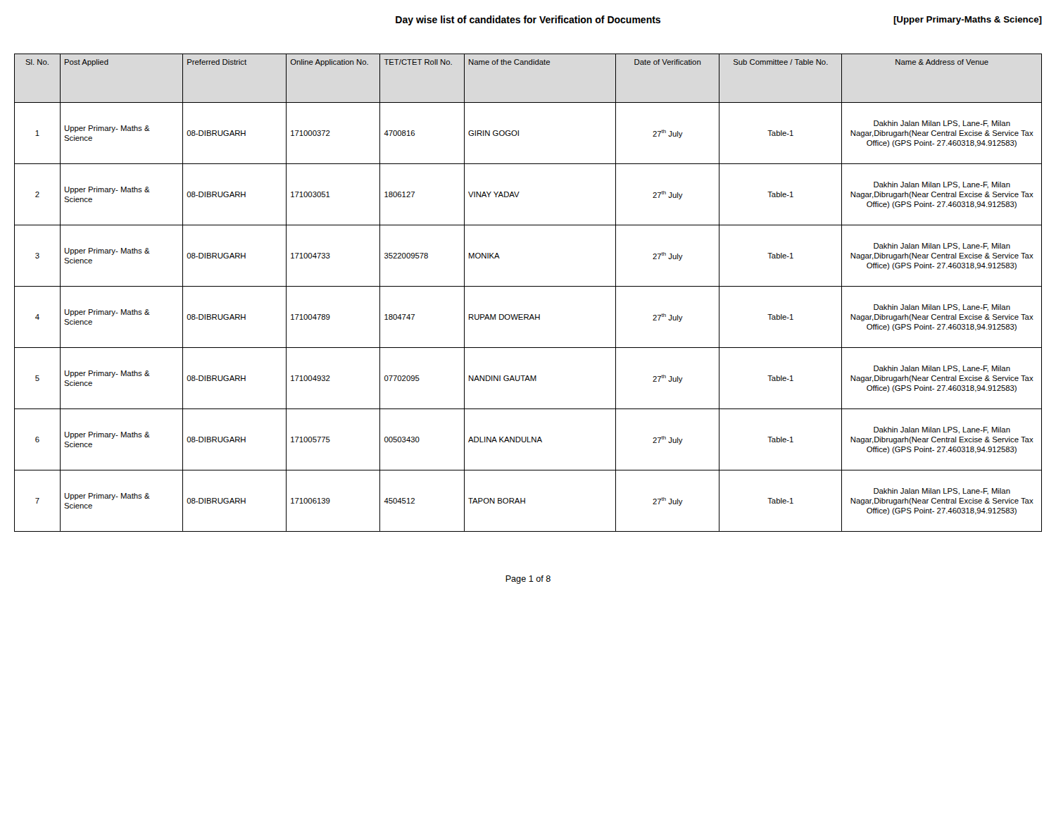Day wise list of candidates for Verification of Documents
[Upper Primary-Maths & Science]
| Sl. No. | Post Applied | Preferred District | Online Application No. | TET/CTET Roll No. | Name of the Candidate | Date of Verification | Sub Committee / Table No. | Name & Address of Venue |
| --- | --- | --- | --- | --- | --- | --- | --- | --- |
| 1 | Upper Primary- Maths & Science | 08-DIBRUGARH | 171000372 | 4700816 | GIRIN GOGOI | 27 th July | Table-1 | Dakhin Jalan Milan LPS, Lane-F, Milan Nagar,Dibrugarh(Near Central Excise & Service Tax Office) (GPS Point- 27.460318,94.912583) |
| 2 | Upper Primary- Maths & Science | 08-DIBRUGARH | 171003051 | 1806127 | VINAY YADAV | 27 th July | Table-1 | Dakhin Jalan Milan LPS, Lane-F, Milan Nagar,Dibrugarh(Near Central Excise & Service Tax Office) (GPS Point- 27.460318,94.912583) |
| 3 | Upper Primary- Maths & Science | 08-DIBRUGARH | 171004733 | 3522009578 | MONIKA | 27 th July | Table-1 | Dakhin Jalan Milan LPS, Lane-F, Milan Nagar,Dibrugarh(Near Central Excise & Service Tax Office) (GPS Point- 27.460318,94.912583) |
| 4 | Upper Primary- Maths & Science | 08-DIBRUGARH | 171004789 | 1804747 | RUPAM DOWERAH | 27 th July | Table-1 | Dakhin Jalan Milan LPS, Lane-F, Milan Nagar,Dibrugarh(Near Central Excise & Service Tax Office) (GPS Point- 27.460318,94.912583) |
| 5 | Upper Primary- Maths & Science | 08-DIBRUGARH | 171004932 | 07702095 | NANDINI GAUTAM | 27 th July | Table-1 | Dakhin Jalan Milan LPS, Lane-F, Milan Nagar,Dibrugarh(Near Central Excise & Service Tax Office) (GPS Point- 27.460318,94.912583) |
| 6 | Upper Primary- Maths & Science | 08-DIBRUGARH | 171005775 | 00503430 | ADLINA KANDULNA | 27 th July | Table-1 | Dakhin Jalan Milan LPS, Lane-F, Milan Nagar,Dibrugarh(Near Central Excise & Service Tax Office) (GPS Point- 27.460318,94.912583) |
| 7 | Upper Primary- Maths & Science | 08-DIBRUGARH | 171006139 | 4504512 | TAPON BORAH | 27 th July | Table-1 | Dakhin Jalan Milan LPS, Lane-F, Milan Nagar,Dibrugarh(Near Central Excise & Service Tax Office) (GPS Point- 27.460318,94.912583) |
Page 1 of 8